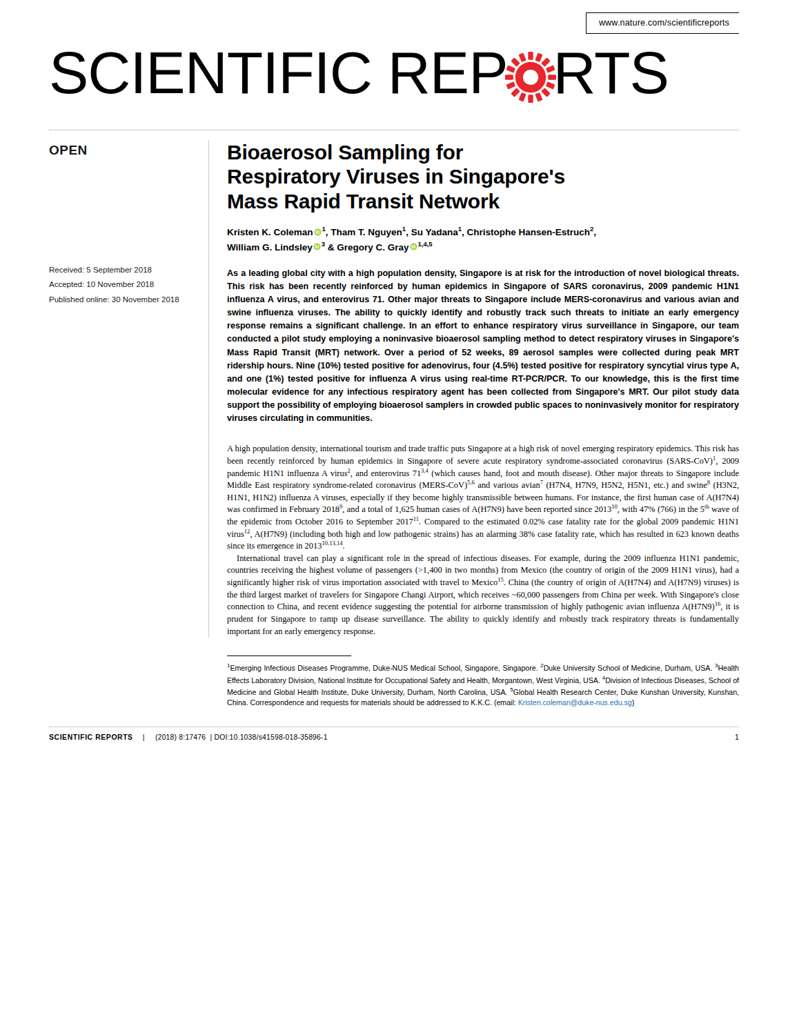www.nature.com/scientificreports
SCIENTIFIC REP RTS
OPEN
Received: 5 September 2018
Accepted: 10 November 2018
Published online: 30 November 2018
Bioaerosol Sampling for
Respiratory Viruses in Singapore's
Mass Rapid Transit Network
Kristen K. ColemaniD1, Tham T. Nguyen1, Su Yadana1, Christophe Hansen-Estruch2,
William G. LindsleyiD3 & Gregory C. GrayiD1,4,5
As a leading global city with a high population density, Singapore is at risk for the introduction of novel biological threats. This risk has been recently reinforced by human epidemics in Singapore of SARS coronavirus, 2009 pandemic H1N1 influenza A virus, and enterovirus 71. Other major threats to Singapore include MERS-coronavirus and various avian and swine influenza viruses. The ability to quickly identify and robustly track such threats to initiate an early emergency response remains a significant challenge. In an effort to enhance respiratory virus surveillance in Singapore, our team conducted a pilot study employing a noninvasive bioaerosol sampling method to detect respiratory viruses in Singapore's Mass Rapid Transit (MRT) network. Over a period of 52 weeks, 89 aerosol samples were collected during peak MRT ridership hours. Nine (10%) tested positive for adenovirus, four (4.5%) tested positive for respiratory syncytial virus type A, and one (1%) tested positive for influenza A virus using real-time RT-PCR/PCR. To our knowledge, this is the first time molecular evidence for any infectious respiratory agent has been collected from Singapore's MRT. Our pilot study data support the possibility of employing bioaerosol samplers in crowded public spaces to noninvasively monitor for respiratory viruses circulating in communities.
A high population density, international tourism and trade traffic puts Singapore at a high risk of novel emerging respiratory epidemics. This risk has been recently reinforced by human epidemics in Singapore of severe acute respiratory syndrome-associated coronavirus (SARS-CoV)1, 2009 pandemic H1N1 influenza A virus2, and enterovirus 713,4 (which causes hand, foot and mouth disease). Other major threats to Singapore include Middle East respiratory syndrome-related coronavirus (MERS-CoV)5,6 and various avian7 (H7N4, H7N9, H5N2, H5N1, etc.) and swine8 (H3N2, H1N1, H1N2) influenza A viruses, especially if they become highly transmissible between humans. For instance, the first human case of A(H7N4) was confirmed in February 20189, and a total of 1,625 human cases of A(H7N9) have been reported since 201310, with 47% (766) in the 5th wave of the epidemic from October 2016 to September 201711. Compared to the estimated 0.02% case fatality rate for the global 2009 pandemic H1N1 virus12, A(H7N9) (including both high and low pathogenic strains) has an alarming 38% case fatality rate, which has resulted in 623 known deaths since its emergence in 201310,13,14.
International travel can play a significant role in the spread of infectious diseases. For example, during the 2009 influenza H1N1 pandemic, countries receiving the highest volume of passengers (>1,400 in two months) from Mexico (the country of origin of the 2009 H1N1 virus), had a significantly higher risk of virus importation associated with travel to Mexico15. China (the country of origin of A(H7N4) and A(H7N9) viruses) is the third largest market of travelers for Singapore Changi Airport, which receives ~60,000 passengers from China per week. With Singapore's close connection to China, and recent evidence suggesting the potential for airborne transmission of highly pathogenic avian influenza A(H7N9)16, it is prudent for Singapore to ramp up disease surveillance. The ability to quickly identify and robustly track respiratory threats is fundamentally important for an early emergency response.
1Emerging Infectious Diseases Programme, Duke-NUS Medical School, Singapore, Singapore. 2Duke University School of Medicine, Durham, USA. 3Health Effects Laboratory Division, National Institute for Occupational Safety and Health, Morgantown, West Virginia, USA. 4Division of Infectious Diseases, School of Medicine and Global Health Institute, Duke University, Durham, North Carolina, USA. 5Global Health Research Center, Duke Kunshan University, Kunshan, China. Correspondence and requests for materials should be addressed to K.K.C. (email: Kristen.coleman@duke-nus.edu.sg)
SCIENTIFIC REPORTS | (2018) 8:17476 | DOI:10.1038/s41598-018-35896-1 1